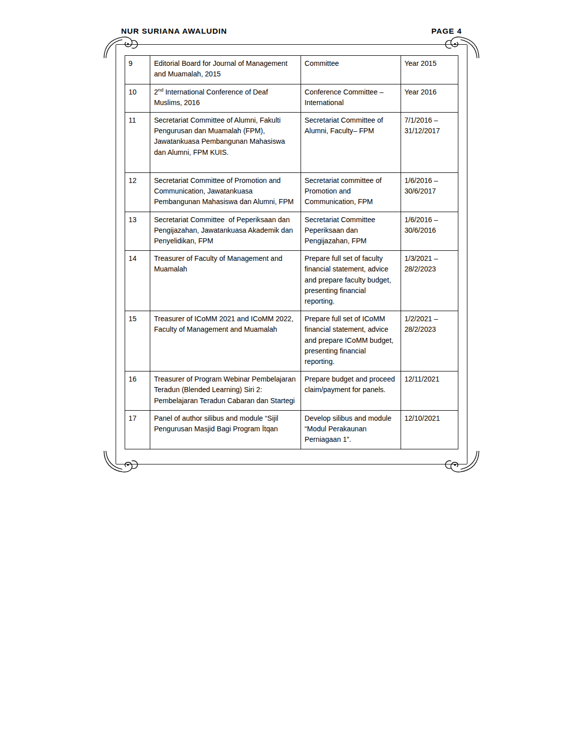Nur Suriana Awaludin Page 4
| 9 | Editorial Board for Journal of Management and Muamalah, 2015 | Committee | Year 2015 |
| 10 | 2 nd International Conference of Deaf Muslims, 2016 | Conference Committee – International | Year 2016 |
| 11 | Secretariat Committee of Alumni, Fakulti Pengurusan dan Muamalah (FPM), Jawatankuasa Pembangunan Mahasiswa dan Alumni, FPM KUIS. | Secretariat Committee of Alumni, Faculty– FPM | 7/1/2016 – 31/12/2017 |
| 12 | Secretariat Committee of Promotion and Communication, Jawatankuasa Pembangunan Mahasiswa dan Alumni, FPM | Secretariat committee of Promotion and Communication, FPM | 1/6/2016 – 30/6/2017 |
| 13 | Secretariat Committee of Peperiksaan dan Pengijazahan, Jawatankuasa Akademik dan Penyelidikan, FPM | Secretariat Committee Peperiksaan dan Pengijazahan, FPM | 1/6/2016 – 30/6/2016 |
| 14 | Treasurer of Faculty of Management and Muamalah | Prepare full set of faculty financial statement, advice and prepare faculty budget, presenting financial reporting. | 1/3/2021 – 28/2/2023 |
| 15 | Treasurer of ICoMM 2021 and ICoMM 2022, Faculty of Management and Muamalah | Prepare full set of ICoMM financial statement, advice and prepare ICoMM budget, presenting financial reporting. | 1/2/2021 – 28/2/2023 |
| 16 | Treasurer of Program Webinar Pembelajaran Teradun (Blended Learning) Siri 2: Pembelajaran Teradun Cabaran dan Startegi | Prepare budget and proceed claim/payment for panels. | 12/11/2021 |
| 17 | Panel of author silibus and module “Sijil Pengurusan Masjid Bagi Program Ïtqan | Develop silibus and module “Modul Perakaunan Perniagaan 1”. | 12/10/2021 |